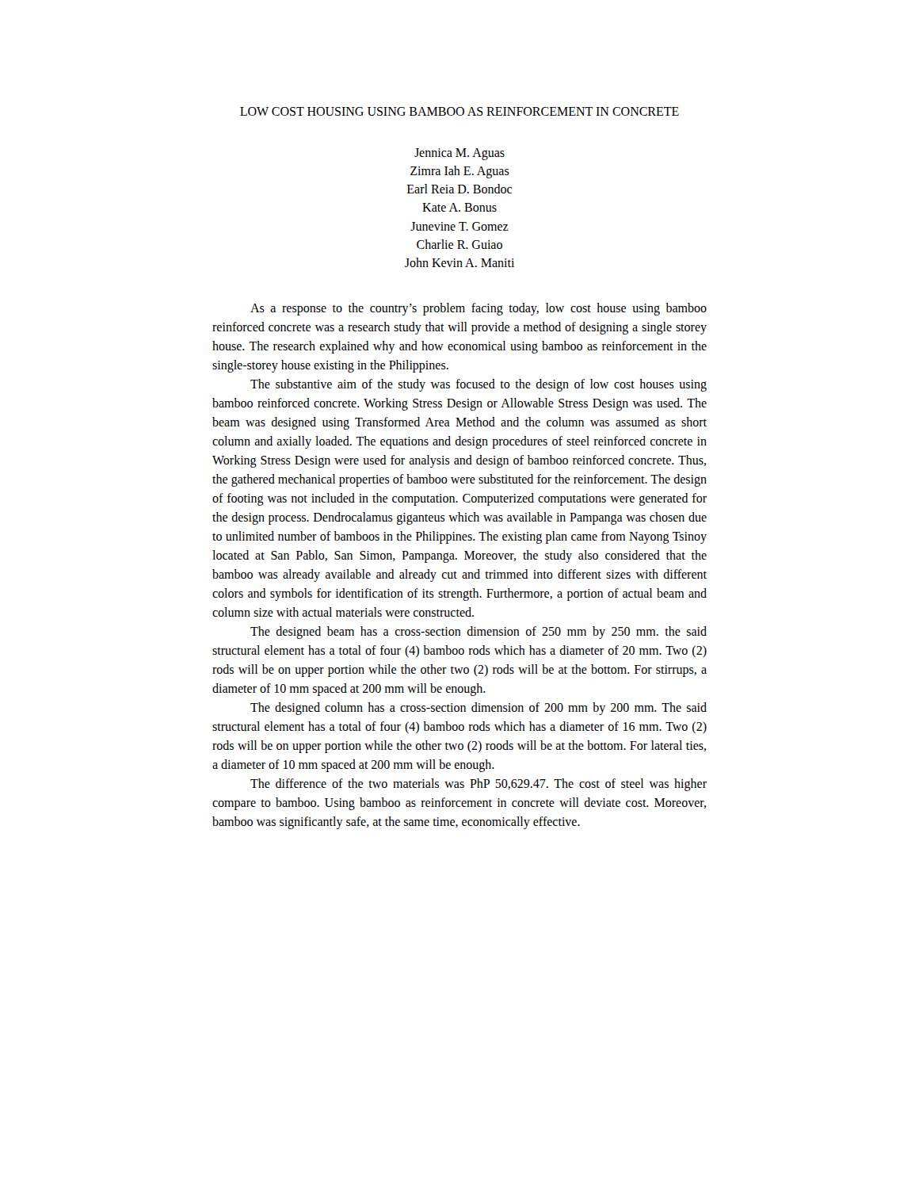LOW COST HOUSING USING BAMBOO AS REINFORCEMENT IN CONCRETE
Jennica M. Aguas
Zimra Iah E. Aguas
Earl Reia D. Bondoc
Kate A. Bonus
Junevine T. Gomez
Charlie R. Guiao
John Kevin A. Maniti
As a response to the country’s problem facing today, low cost house using bamboo reinforced concrete was a research study that will provide a method of designing a single storey house. The research explained why and how economical using bamboo as reinforcement in the single-storey house existing in the Philippines.
The substantive aim of the study was focused to the design of low cost houses using bamboo reinforced concrete. Working Stress Design or Allowable Stress Design was used. The beam was designed using Transformed Area Method and the column was assumed as short column and axially loaded. The equations and design procedures of steel reinforced concrete in Working Stress Design were used for analysis and design of bamboo reinforced concrete. Thus, the gathered mechanical properties of bamboo were substituted for the reinforcement. The design of footing was not included in the computation. Computerized computations were generated for the design process. Dendrocalamus giganteus which was available in Pampanga was chosen due to unlimited number of bamboos in the Philippines. The existing plan came from Nayong Tsinoy located at San Pablo, San Simon, Pampanga. Moreover, the study also considered that the bamboo was already available and already cut and trimmed into different sizes with different colors and symbols for identification of its strength. Furthermore, a portion of actual beam and column size with actual materials were constructed.
The designed beam has a cross-section dimension of 250 mm by 250 mm. the said structural element has a total of four (4) bamboo rods which has a diameter of 20 mm. Two (2) rods will be on upper portion while the other two (2) rods will be at the bottom. For stirrups, a diameter of 10 mm spaced at 200 mm will be enough.
The designed column has a cross-section dimension of 200 mm by 200 mm. The said structural element has a total of four (4) bamboo rods which has a diameter of 16 mm. Two (2) rods will be on upper portion while the other two (2) roods will be at the bottom. For lateral ties, a diameter of 10 mm spaced at 200 mm will be enough.
The difference of the two materials was PhP 50,629.47. The cost of steel was higher compare to bamboo. Using bamboo as reinforcement in concrete will deviate cost. Moreover, bamboo was significantly safe, at the same time, economically effective.